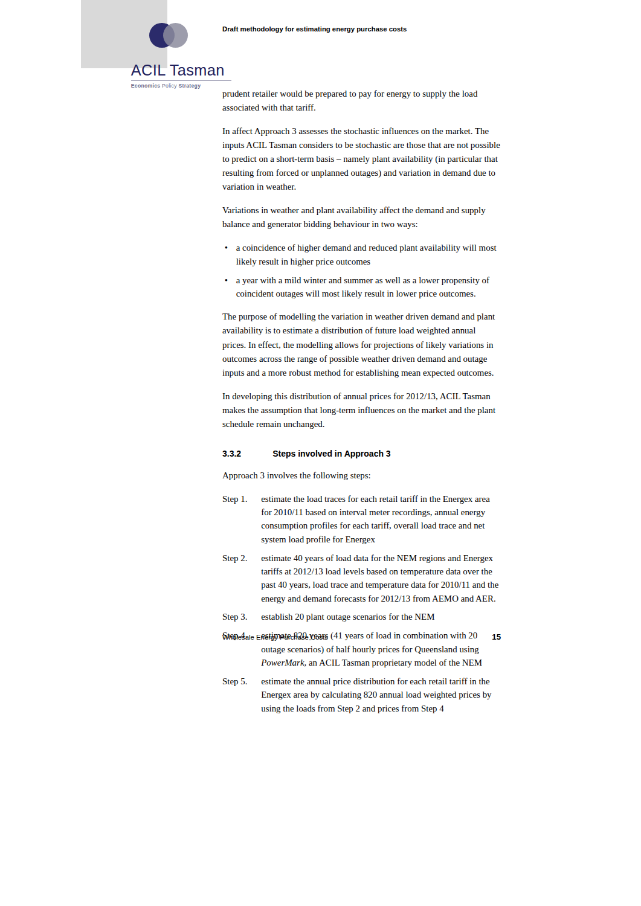ACIL Tasman
Economics Policy Strategy
Draft methodology for estimating energy purchase costs
prudent retailer would be prepared to pay for energy to supply the load associated with that tariff.
In affect Approach 3 assesses the stochastic influences on the market. The inputs ACIL Tasman considers to be stochastic are those that are not possible to predict on a short-term basis – namely plant availability (in particular that resulting from forced or unplanned outages) and variation in demand due to variation in weather.
Variations in weather and plant availability affect the demand and supply balance and generator bidding behaviour in two ways:
a coincidence of higher demand and reduced plant availability will most likely result in higher price outcomes
a year with a mild winter and summer as well as a lower propensity of coincident outages will most likely result in lower price outcomes.
The purpose of modelling the variation in weather driven demand and plant availability is to estimate a distribution of future load weighted annual prices. In effect, the modelling allows for projections of likely variations in outcomes across the range of possible weather driven demand and outage inputs and a more robust method for establishing mean expected outcomes.
In developing this distribution of annual prices for 2012/13, ACIL Tasman makes the assumption that long-term influences on the market and the plant schedule remain unchanged.
3.3.2 Steps involved in Approach 3
Approach 3 involves the following steps:
Step 1.
estimate the load traces for each retail tariff in the Energex area for 2010/11 based on interval meter recordings, annual energy consumption profiles for each tariff, overall load trace and net system load profile for Energex
Step 2.
estimate 40 years of load data for the NEM regions and Energex tariffs at 2012/13 load levels based on temperature data over the past 40 years, load trace and temperature data for 2010/11 and the energy and demand forecasts for 2012/13 from AEMO and AER.
Step 3.
establish 20 plant outage scenarios for the NEM
Step 4.
estimate 820 years (41 years of load in combination with 20 outage scenarios) of half hourly prices for Queensland using PowerMark, an ACIL Tasman proprietary model of the NEM
Step 5.
estimate the annual price distribution for each retail tariff in the Energex area by calculating 820 annual load weighted prices by using the loads from Step 2 and prices from Step 4
Wholesale Energy Purchase Costs 15